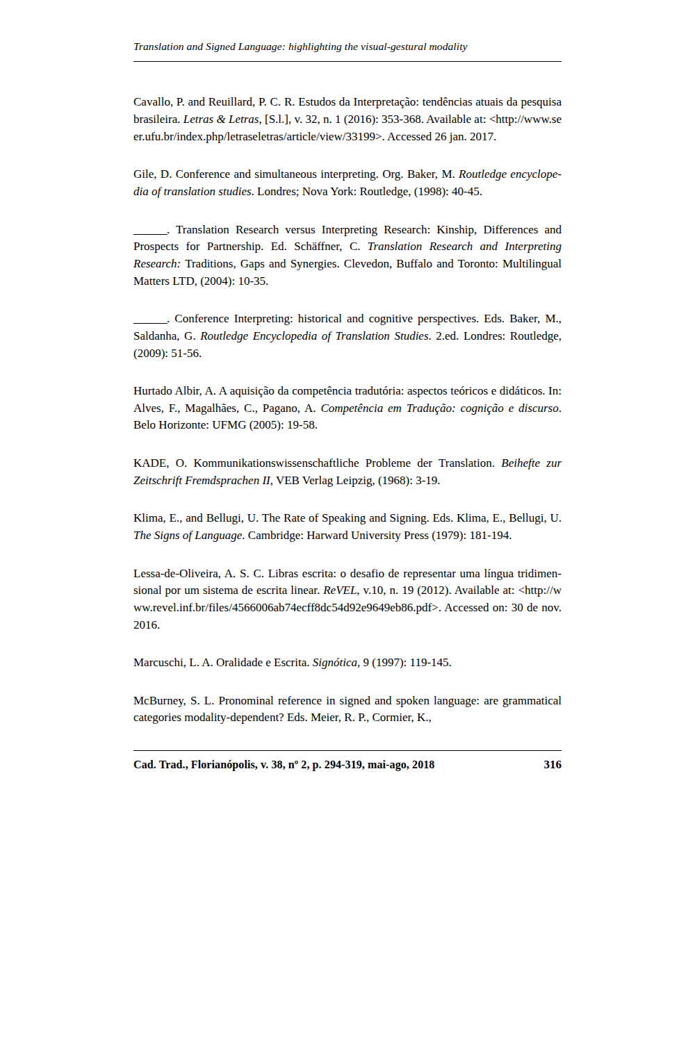Translation and Signed Language: highlighting the visual-gestural modality
Cavallo, P. and Reuillard, P. C. R. Estudos da Interpretação: tendências atuais da pesquisa brasileira. Letras & Letras, [S.l.], v. 32, n. 1 (2016): 353-368. Available at: <http://www.seer.ufu.br/index.php/letraseletras/article/view/33199>. Accessed 26 jan. 2017.
Gile, D. Conference and simultaneous interpreting. Org. Baker, M. Routledge encyclopedia of translation studies. Londres; Nova York: Routledge, (1998): 40-45.
______. Translation Research versus Interpreting Research: Kinship, Differences and Prospects for Partnership. Ed. Schäffner, C. Translation Research and Interpreting Research: Traditions, Gaps and Synergies. Clevedon, Buffalo and Toronto: Multilingual Matters LTD, (2004): 10-35.
______. Conference Interpreting: historical and cognitive perspectives. Eds. Baker, M., Saldanha, G. Routledge Encyclopedia of Translation Studies. 2.ed. Londres: Routledge, (2009): 51-56.
Hurtado Albir, A. A aquisição da competência tradutória: aspectos teóricos e didáticos. In: Alves, F., Magalhães, C., Pagano, A. Competência em Tradução: cognição e discurso. Belo Horizonte: UFMG (2005): 19-58.
KADE, O. Kommunikationswissenschaftliche Probleme der Translation. Beihefte zur Zeitschrift Fremdsprachen II, VEB Verlag Leipzig, (1968): 3-19.
Klima, E., and Bellugi, U. The Rate of Speaking and Signing. Eds. Klima, E., Bellugi, U. The Signs of Language. Cambridge: Harward University Press (1979): 181-194.
Lessa-de-Oliveira, A. S. C. Libras escrita: o desafio de representar uma língua tridimensional por um sistema de escrita linear. ReVEL, v.10, n. 19 (2012). Available at: <http://www.revel.inf.br/files/4566006ab74ecff8dc54d92e9649eb86.pdf>. Accessed on: 30 de nov. 2016.
Marcuschi, L. A. Oralidade e Escrita. Signótica, 9 (1997): 119-145.
McBurney, S. L. Pronominal reference in signed and spoken language: are grammatical categories modality-dependent? Eds. Meier, R. P., Cormier, K.,
Cad. Trad., Florianópolis, v. 38, nº 2, p. 294-319, mai-ago, 2018 316